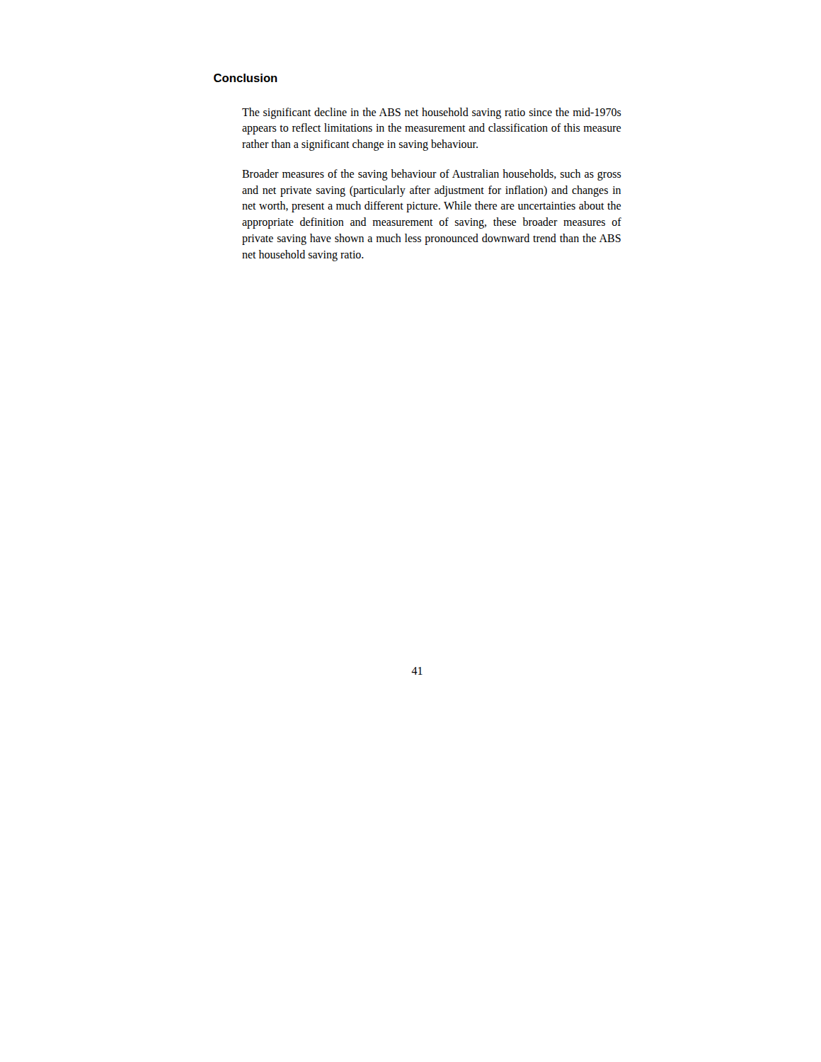Conclusion
The significant decline in the ABS net household saving ratio since the mid-1970s appears to reflect limitations in the measurement and classification of this measure rather than a significant change in saving behaviour.
Broader measures of the saving behaviour of Australian households, such as gross and net private saving (particularly after adjustment for inflation) and changes in net worth, present a much different picture. While there are uncertainties about the appropriate definition and measurement of saving, these broader measures of private saving have shown a much less pronounced downward trend than the ABS net household saving ratio.
41